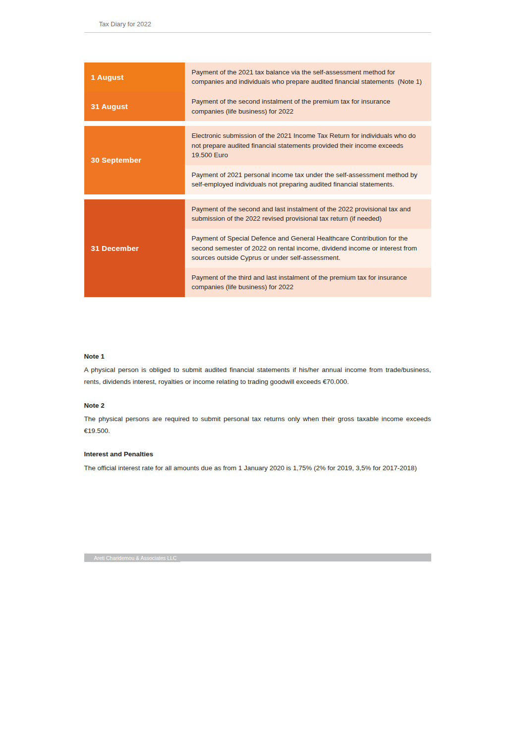Tax Diary for 2022
| 1 August | Payment of the 2021 tax balance via the self-assessment method for companies and individuals who prepare audited financial statements (Note 1) |
| 31 August | Payment of the second instalment of the premium tax for insurance companies (life business) for 2022 |
| 30 September | Electronic submission of the 2021 Income Tax Return for individuals who do not prepare audited financial statements provided their income exceeds 19.500 Euro |
| Payment of 2021 personal income tax under the self-assessment method by self-employed individuals not preparing audited financial statements. |
| 31 December | Payment of the second and last instalment of the 2022 provisional tax and submission of the 2022 revised provisional tax return (if needed) |
| Payment of Special Defence and General Healthcare Contribution for the second semester of 2022 on rental income, dividend income or interest from sources outside Cyprus or under self-assessment. |
| Payment of the third and last instalment of the premium tax for insurance companies (life business) for 2022 |
Note 1
A physical person is obliged to submit audited financial statements if his/her annual income from trade/business, rents, dividends interest, royalties or income relating to trading goodwill exceeds €70.000.
Note 2
The physical persons are required to submit personal tax returns only when their gross taxable income exceeds €19.500.
Interest and Penalties
The official interest rate for all amounts due as from 1 January 2020 is 1,75% (2% for 2019, 3,5% for 2017-2018)
Areti Charidemou & Associates LLC